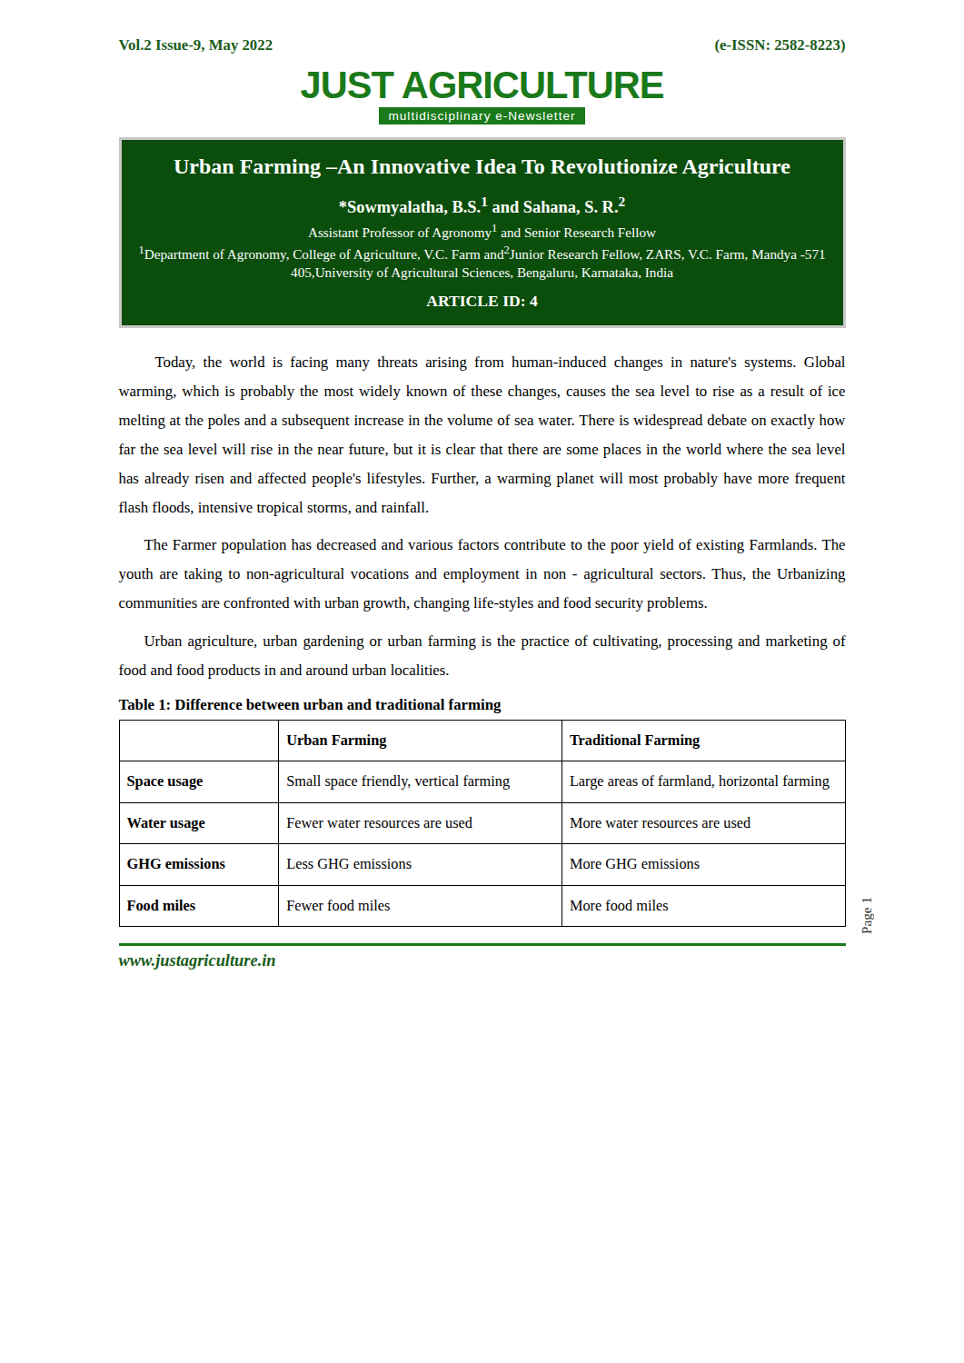Vol.2 Issue-9, May 2022 (e-ISSN: 2582-8223)
JUST AGRICULTURE
multidisciplinary e-Newsletter
Urban Farming –An Innovative Idea To Revolutionize Agriculture
*Sowmyalatha, B.S.1 and Sahana, S. R.2
Assistant Professor of Agronomy1 and Senior Research Fellow
1Department of Agronomy, College of Agriculture, V.C. Farm and2Junior Research Fellow, ZARS, V.C. Farm, Mandya -571 405,University of Agricultural Sciences, Bengaluru, Karnataka, India
ARTICLE ID: 4
Today, the world is facing many threats arising from human-induced changes in nature's systems. Global warming, which is probably the most widely known of these changes, causes the sea level to rise as a result of ice melting at the poles and a subsequent increase in the volume of sea water. There is widespread debate on exactly how far the sea level will rise in the near future, but it is clear that there are some places in the world where the sea level has already risen and affected people's lifestyles. Further, a warming planet will most probably have more frequent flash floods, intensive tropical storms, and rainfall.
The Farmer population has decreased and various factors contribute to the poor yield of existing Farmlands. The youth are taking to non-agricultural vocations and employment in non - agricultural sectors. Thus, the Urbanizing communities are confronted with urban growth, changing life-styles and food security problems.
Urban agriculture, urban gardening or urban farming is the practice of cultivating, processing and marketing of food and food products in and around urban localities.
Table 1: Difference between urban and traditional farming
| | Urban Farming | Traditional Farming |
| --- | --- | --- |
| Space usage | Small space friendly, vertical farming | Large areas of farmland, horizontal farming |
| Water usage | Fewer water resources are used | More water resources are used |
| GHG emissions | Less GHG emissions | More GHG emissions |
| Food miles | Fewer food miles | More food miles |
Page 1
www.justagriculture.in